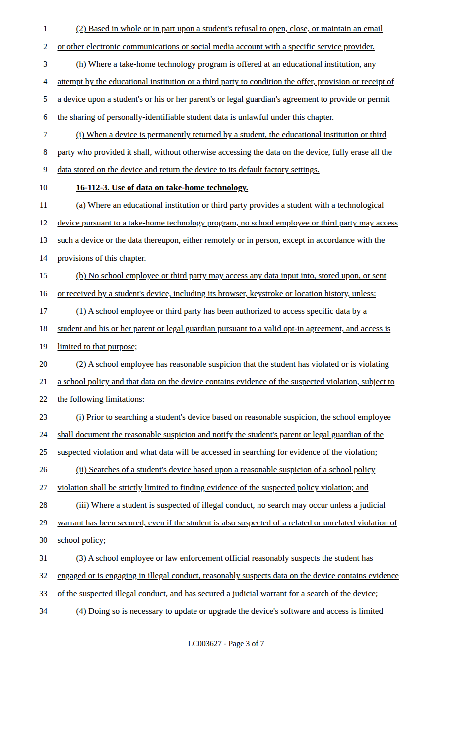(2) Based in whole or in part upon a student's refusal to open, close, or maintain an email
or other electronic communications or social media account with a specific service provider.
(h) Where a take-home technology program is offered at an educational institution, any
attempt by the educational institution or a third party to condition the offer, provision or receipt of
a device upon a student's or his or her parent's or legal guardian's agreement to provide or permit
the sharing of personally-identifiable student data is unlawful under this chapter.
(i) When a device is permanently returned by a student, the educational institution or third
party who provided it shall, without otherwise accessing the data on the device, fully erase all the
data stored on the device and return the device to its default factory settings.
16-112-3. Use of data on take-home technology.
(a) Where an educational institution or third party provides a student with a technological
device pursuant to a take-home technology program, no school employee or third party may access
such a device or the data thereupon, either remotely or in person, except in accordance with the
provisions of this chapter.
(b) No school employee or third party may access any data input into, stored upon, or sent
or received by a student's device, including its browser, keystroke or location history, unless:
(1) A school employee or third party has been authorized to access specific data by a
student and his or her parent or legal guardian pursuant to a valid opt-in agreement, and access is
limited to that purpose;
(2) A school employee has reasonable suspicion that the student has violated or is violating
a school policy and that data on the device contains evidence of the suspected violation, subject to
the following limitations:
(i) Prior to searching a student's device based on reasonable suspicion, the school employee
shall document the reasonable suspicion and notify the student's parent or legal guardian of the
suspected violation and what data will be accessed in searching for evidence of the violation;
(ii) Searches of a student's device based upon a reasonable suspicion of a school policy
violation shall be strictly limited to finding evidence of the suspected policy violation; and
(iii) Where a student is suspected of illegal conduct, no search may occur unless a judicial
warrant has been secured, even if the student is also suspected of a related or unrelated violation of
school policy;
(3) A school employee or law enforcement official reasonably suspects the student has
engaged or is engaging in illegal conduct, reasonably suspects data on the device contains evidence
of the suspected illegal conduct, and has secured a judicial warrant for a search of the device;
(4) Doing so is necessary to update or upgrade the device's software and access is limited
LC003627 - Page 3 of 7